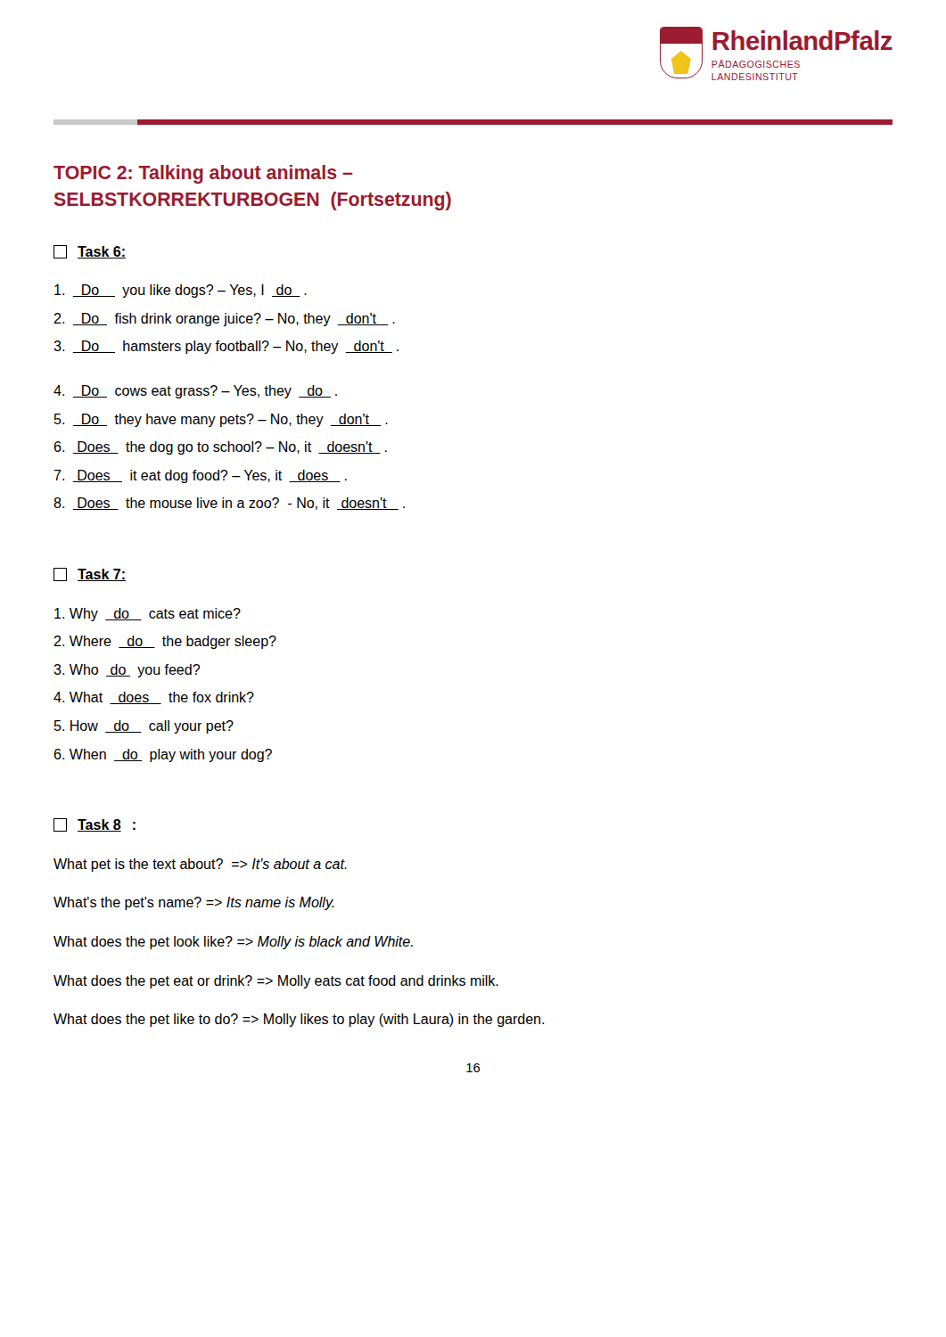RheinlandPfalz
PÄDAGOGISCHES
LANDESINSTITUT
TOPIC 2: Talking about animals –
SELBSTKORREKTURBOGEN (Fortsetzung)
Task 6:
1. Do you like dogs? – Yes, I do .
2. Do fish drink orange juice? – No, they don't .
3. Do hamsters play football? – No, they don't .
4. Do cows eat grass? – Yes, they do .
5. Do they have many pets? – No, they don't .
6. Does the dog go to school? – No, it doesn't .
7. Does it eat dog food? – Yes, it does .
8. Does the mouse live in a zoo? - No, it doesn't .
Task 7:
1. Why do cats eat mice?
2. Where do the badger sleep?
3. Who do you feed?
4. What does the fox drink?
5. How do call your pet?
6. When do play with your dog?
Task 8:
What pet is the text about? => It's about a cat.
What's the pet's name? => Its name is Molly.
What does the pet look like? => Molly is black and White.
What does the pet eat or drink? => Molly eats cat food and drinks milk.
What does the pet like to do? => Molly likes to play (with Laura) in the garden.
16